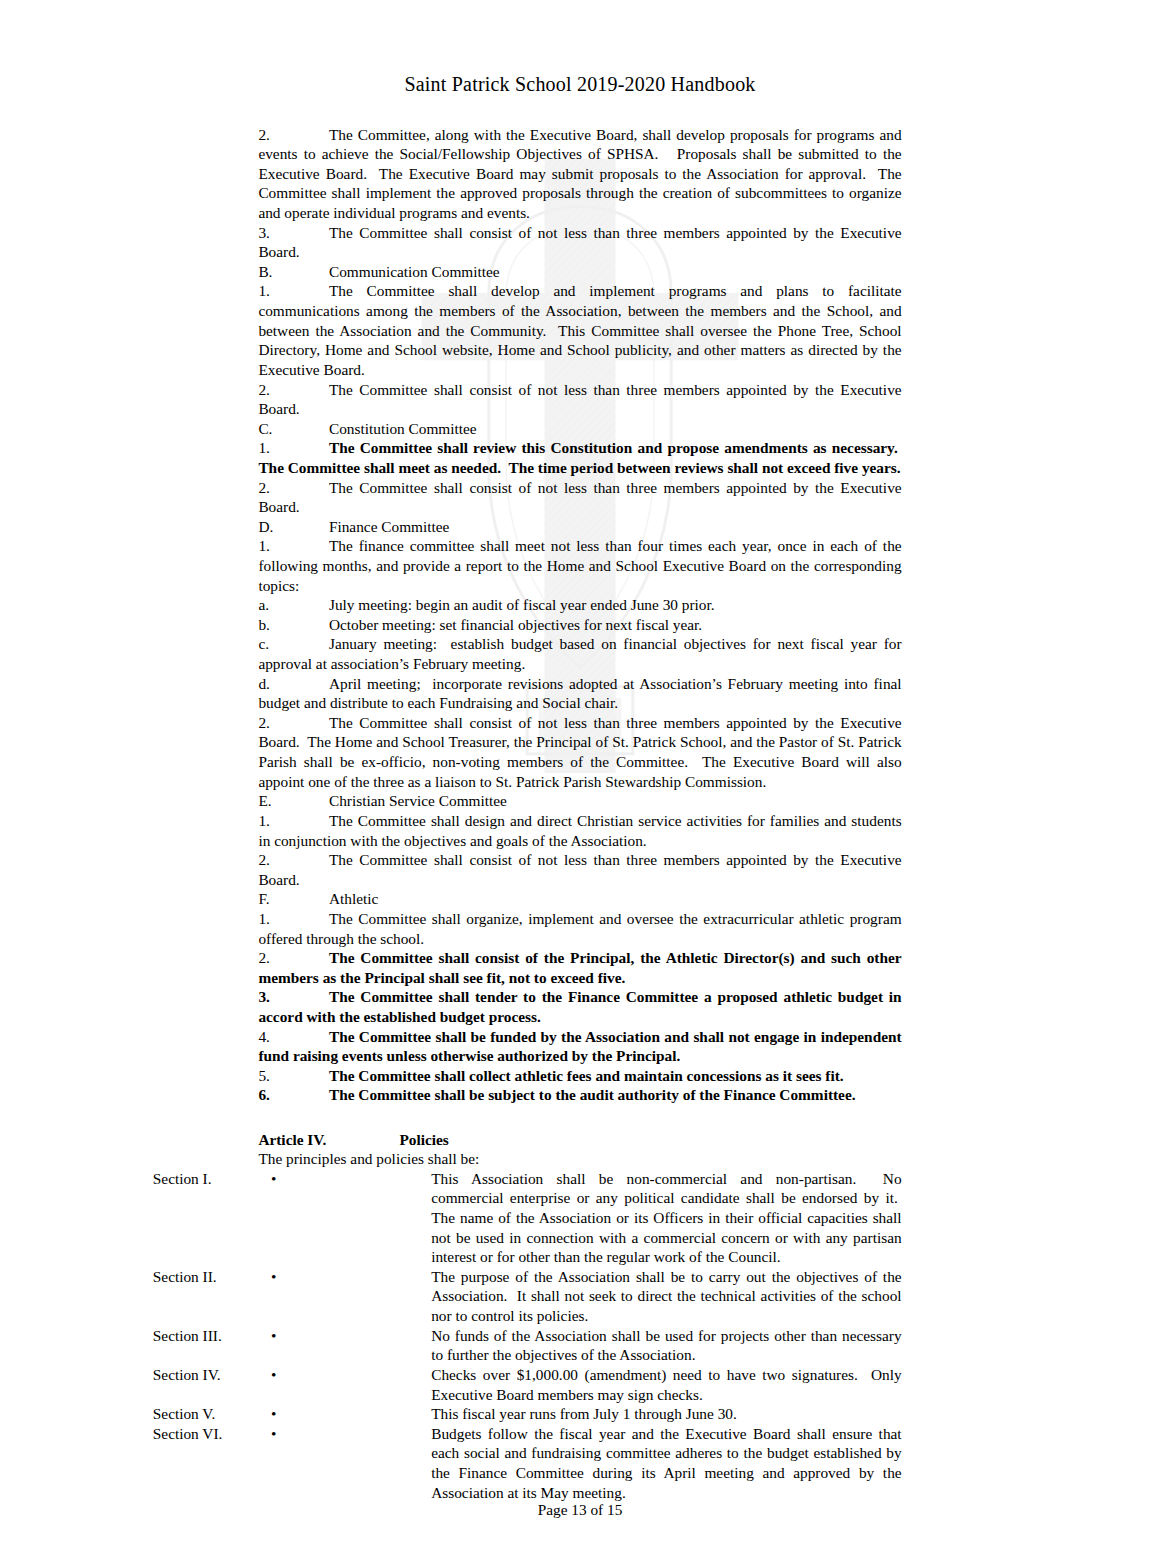Saint Patrick School 2019-2020 Handbook
2. The Committee, along with the Executive Board, shall develop proposals for programs and events to achieve the Social/Fellowship Objectives of SPHSA. Proposals shall be submitted to the Executive Board. The Executive Board may submit proposals to the Association for approval. The Committee shall implement the approved proposals through the creation of subcommittees to organize and operate individual programs and events.
3. The Committee shall consist of not less than three members appointed by the Executive Board.
B. Communication Committee
1. The Committee shall develop and implement programs and plans to facilitate communications among the members of the Association, between the members and the School, and between the Association and the Community. This Committee shall oversee the Phone Tree, School Directory, Home and School website, Home and School publicity, and other matters as directed by the Executive Board.
2. The Committee shall consist of not less than three members appointed by the Executive Board.
C. Constitution Committee
1. The Committee shall review this Constitution and propose amendments as necessary. The Committee shall meet as needed. The time period between reviews shall not exceed five years.
2. The Committee shall consist of not less than three members appointed by the Executive Board.
D. Finance Committee
1. The finance committee shall meet not less than four times each year, once in each of the following months, and provide a report to the Home and School Executive Board on the corresponding topics:
a. July meeting: begin an audit of fiscal year ended June 30 prior.
b. October meeting: set financial objectives for next fiscal year.
c. January meeting: establish budget based on financial objectives for next fiscal year for approval at association’s February meeting.
d. April meeting; incorporate revisions adopted at Association’s February meeting into final budget and distribute to each Fundraising and Social chair.
2. The Committee shall consist of not less than three members appointed by the Executive Board. The Home and School Treasurer, the Principal of St. Patrick School, and the Pastor of St. Patrick Parish shall be ex-officio, non-voting members of the Committee. The Executive Board will also appoint one of the three as a liaison to St. Patrick Parish Stewardship Commission.
E. Christian Service Committee
1. The Committee shall design and direct Christian service activities for families and students in conjunction with the objectives and goals of the Association.
2. The Committee shall consist of not less than three members appointed by the Executive Board.
F. Athletic
1. The Committee shall organize, implement and oversee the extracurricular athletic program offered through the school.
2. The Committee shall consist of the Principal, the Athletic Director(s) and such other members as the Principal shall see fit, not to exceed five.
3. The Committee shall tender to the Finance Committee a proposed athletic budget in accord with the established budget process.
4. The Committee shall be funded by the Association and shall not engage in independent fund raising events unless otherwise authorized by the Principal.
5. The Committee shall collect athletic fees and maintain concessions as it sees fit.
6. The Committee shall be subject to the audit authority of the Finance Committee.
Article IV. Policies
The principles and policies shall be:
Section I. This Association shall be non-commercial and non-partisan. No commercial enterprise or any political candidate shall be endorsed by it. The name of the Association or its Officers in their official capacities shall not be used in connection with a commercial concern or with any partisan interest or for other than the regular work of the Council.
Section II. The purpose of the Association shall be to carry out the objectives of the Association. It shall not seek to direct the technical activities of the school nor to control its policies.
Section III. No funds of the Association shall be used for projects other than necessary to further the objectives of the Association.
Section IV. Checks over $1,000.00 (amendment) need to have two signatures. Only Executive Board members may sign checks.
Section V. This fiscal year runs from July 1 through June 30.
Section VI. Budgets follow the fiscal year and the Executive Board shall ensure that each social and fundraising committee adheres to the budget established by the Finance Committee during its April meeting and approved by the Association at its May meeting.
Page 13 of 15